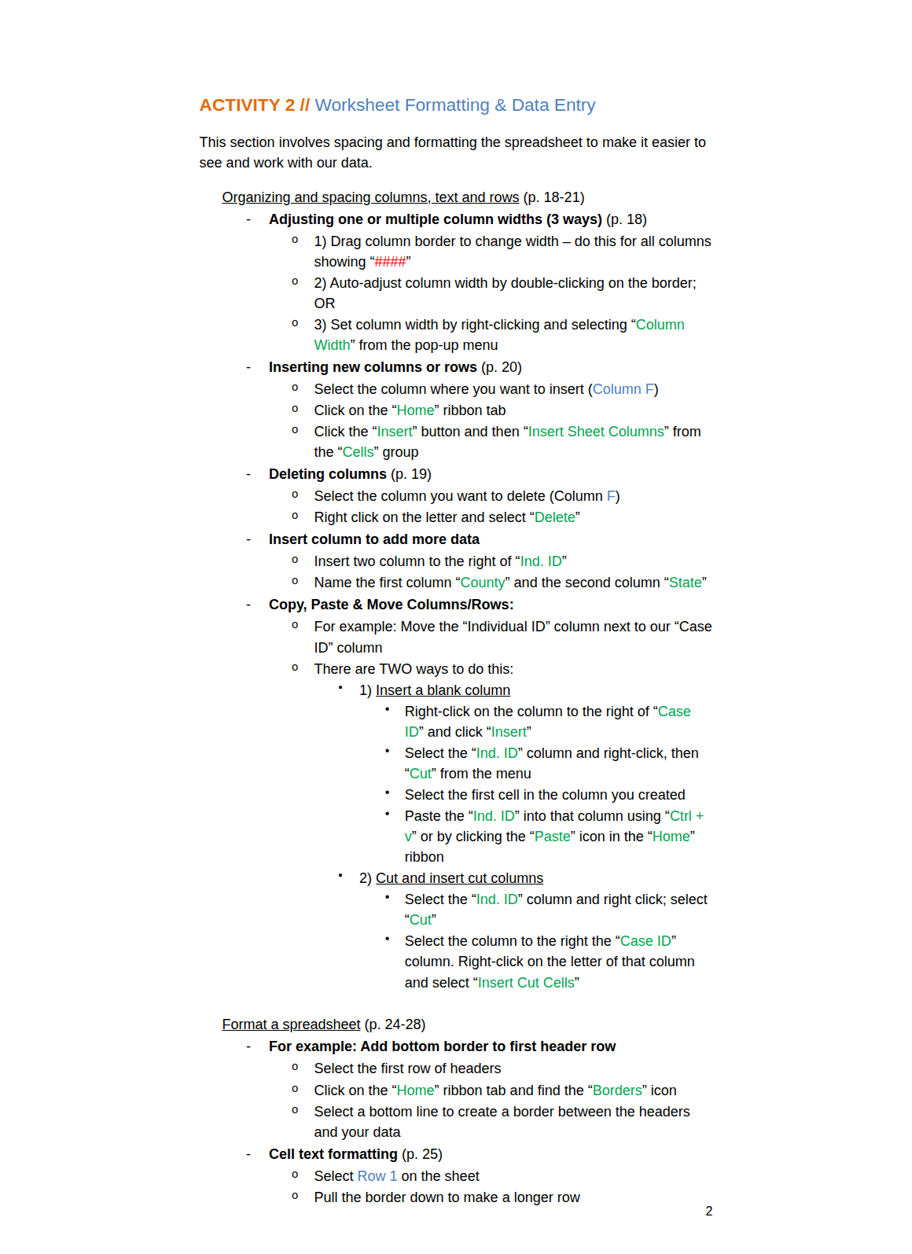ACTIVITY 2 // Worksheet Formatting & Data Entry
This section involves spacing and formatting the spreadsheet to make it easier to see and work with our data.
Organizing and spacing columns, text and rows (p. 18-21)
Adjusting one or multiple column widths (3 ways) (p. 18)
1) Drag column border to change width – do this for all columns showing “####”
2) Auto-adjust column width by double-clicking on the border; OR
3) Set column width by right-clicking and selecting “Column Width” from the pop-up menu
Inserting new columns or rows (p. 20)
Select the column where you want to insert (Column F)
Click on the “Home” ribbon tab
Click the “Insert” button and then “Insert Sheet Columns” from the “Cells” group
Deleting columns (p. 19)
Select the column you want to delete (Column F)
Right click on the letter and select “Delete”
Insert column to add more data
Insert two column to the right of “Ind. ID”
Name the first column “County” and the second column “State”
Copy, Paste & Move Columns/Rows:
For example: Move the “Individual ID” column next to our “Case ID” column
There are TWO ways to do this:
1) Insert a blank column
Right-click on the column to the right of “Case ID” and click “Insert”
Select the “Ind. ID” column and right-click, then “Cut” from the menu
Select the first cell in the column you created
Paste the “Ind. ID” into that column using “Ctrl + v” or by clicking the “Paste” icon in the “Home” ribbon
2) Cut and insert cut columns
Select the “Ind. ID” column and right click; select “Cut”
Select the column to the right the “Case ID” column. Right-click on the letter of that column and select “Insert Cut Cells”
Format a spreadsheet (p. 24-28)
For example: Add bottom border to first header row
Select the first row of headers
Click on the “Home” ribbon tab and find the “Borders” icon
Select a bottom line to create a border between the headers and your data
Cell text formatting (p. 25)
Select Row 1 on the sheet
Pull the border down to make a longer row
2